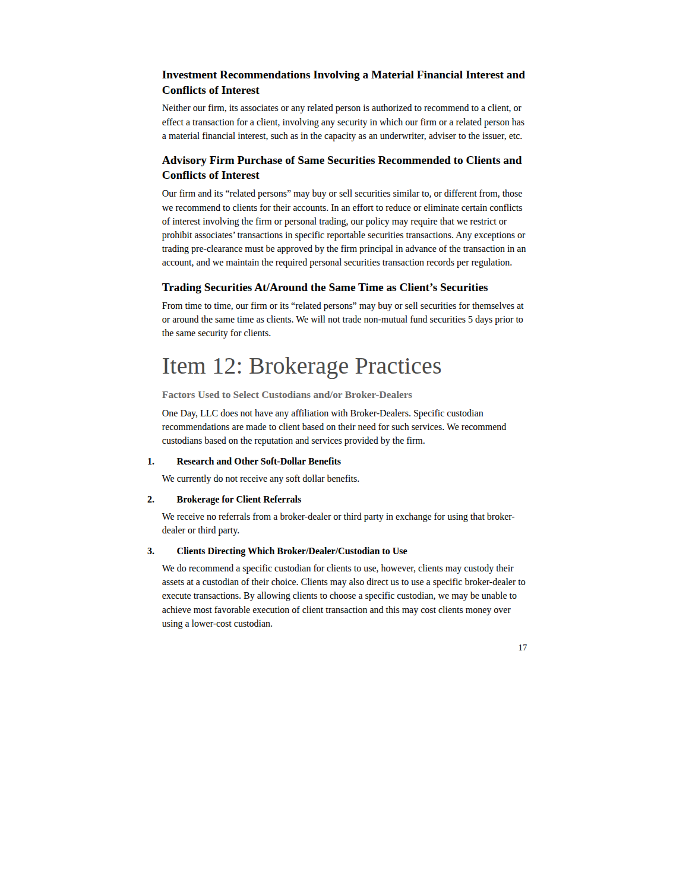Investment Recommendations Involving a Material Financial Interest and Conflicts of Interest
Neither our firm, its associates or any related person is authorized to recommend to a client, or effect a transaction for a client, involving any security in which our firm or a related person has a material financial interest, such as in the capacity as an underwriter, adviser to the issuer, etc.
Advisory Firm Purchase of Same Securities Recommended to Clients and Conflicts of Interest
Our firm and its “related persons” may buy or sell securities similar to, or different from, those we recommend to clients for their accounts. In an effort to reduce or eliminate certain conflicts of interest involving the firm or personal trading, our policy may require that we restrict or prohibit associates’ transactions in specific reportable securities transactions. Any exceptions or trading pre-clearance must be approved by the firm principal in advance of the transaction in an account, and we maintain the required personal securities transaction records per regulation.
Trading Securities At/Around the Same Time as Client’s Securities
From time to time, our firm or its “related persons” may buy or sell securities for themselves at or around the same time as clients. We will not trade non-mutual fund securities 5 days prior to the same security for clients.
Item 12: Brokerage Practices
Factors Used to Select Custodians and/or Broker-Dealers
One Day, LLC does not have any affiliation with Broker-Dealers. Specific custodian recommendations are made to client based on their need for such services. We recommend custodians based on the reputation and services provided by the firm.
Research and Other Soft-Dollar Benefits
We currently do not receive any soft dollar benefits.
Brokerage for Client Referrals
We receive no referrals from a broker-dealer or third party in exchange for using that broker- dealer or third party.
Clients Directing Which Broker/Dealer/Custodian to Use
We do recommend a specific custodian for clients to use, however, clients may custody their assets at a custodian of their choice. Clients may also direct us to use a specific broker-dealer to execute transactions. By allowing clients to choose a specific custodian, we may be unable to achieve most favorable execution of client transaction and this may cost clients money over using a lower-cost custodian.
17